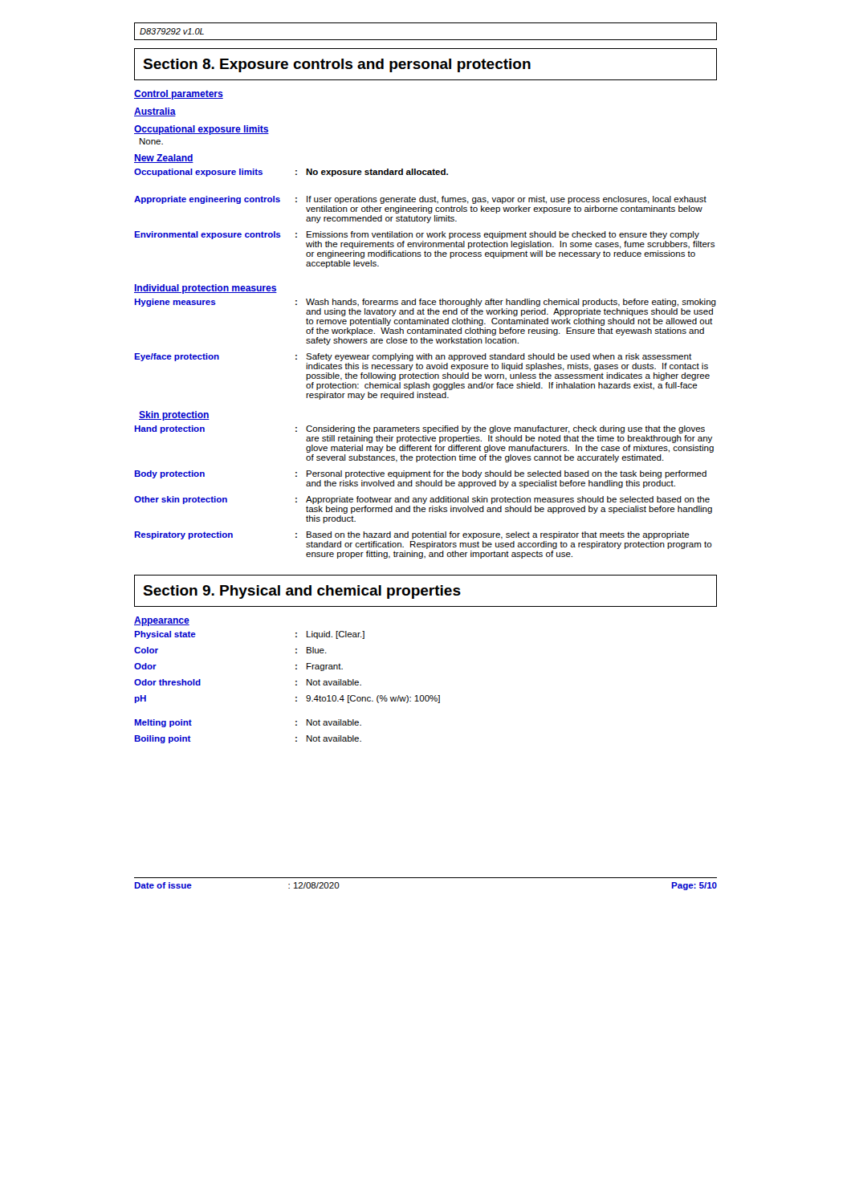D8379292 v1.0L
Section 8. Exposure controls and personal protection
Control parameters
Australia
Occupational exposure limits
None.
New Zealand
| Occupational exposure limits | : | No exposure standard allocated. |
| Appropriate engineering controls | : | If user operations generate dust, fumes, gas, vapor or mist, use process enclosures, local exhaust ventilation or other engineering controls to keep worker exposure to airborne contaminants below any recommended or statutory limits. |
| Environmental exposure controls | : | Emissions from ventilation or work process equipment should be checked to ensure they comply with the requirements of environmental protection legislation. In some cases, fume scrubbers, filters or engineering modifications to the process equipment will be necessary to reduce emissions to acceptable levels. |
Individual protection measures
| Hygiene measures | : | Wash hands, forearms and face thoroughly after handling chemical products, before eating, smoking and using the lavatory and at the end of the working period. Appropriate techniques should be used to remove potentially contaminated clothing. Contaminated work clothing should not be allowed out of the workplace. Wash contaminated clothing before reusing. Ensure that eyewash stations and safety showers are close to the workstation location. |
| Eye/face protection | : | Safety eyewear complying with an approved standard should be used when a risk assessment indicates this is necessary to avoid exposure to liquid splashes, mists, gases or dusts. If contact is possible, the following protection should be worn, unless the assessment indicates a higher degree of protection: chemical splash goggles and/or face shield. If inhalation hazards exist, a full-face respirator may be required instead. |
Skin protection
| Hand protection | : | Considering the parameters specified by the glove manufacturer, check during use that the gloves are still retaining their protective properties. It should be noted that the time to breakthrough for any glove material may be different for different glove manufacturers. In the case of mixtures, consisting of several substances, the protection time of the gloves cannot be accurately estimated. |
| Body protection | : | Personal protective equipment for the body should be selected based on the task being performed and the risks involved and should be approved by a specialist before handling this product. |
| Other skin protection | : | Appropriate footwear and any additional skin protection measures should be selected based on the task being performed and the risks involved and should be approved by a specialist before handling this product. |
| Respiratory protection | : | Based on the hazard and potential for exposure, select a respirator that meets the appropriate standard or certification. Respirators must be used according to a respiratory protection program to ensure proper fitting, training, and other important aspects of use. |
Section 9. Physical and chemical properties
Appearance
| Physical state | : | Liquid. [Clear.] |
| Color | : | Blue. |
| Odor | : | Fragrant. |
| Odor threshold | : | Not available. |
| pH | : | 9.4to10.4 [Conc. (% w/w): 100%] |
| Melting point | : | Not available. |
| Boiling point | : | Not available. |
Date of issue : 12/08/2020 Page: 5/10